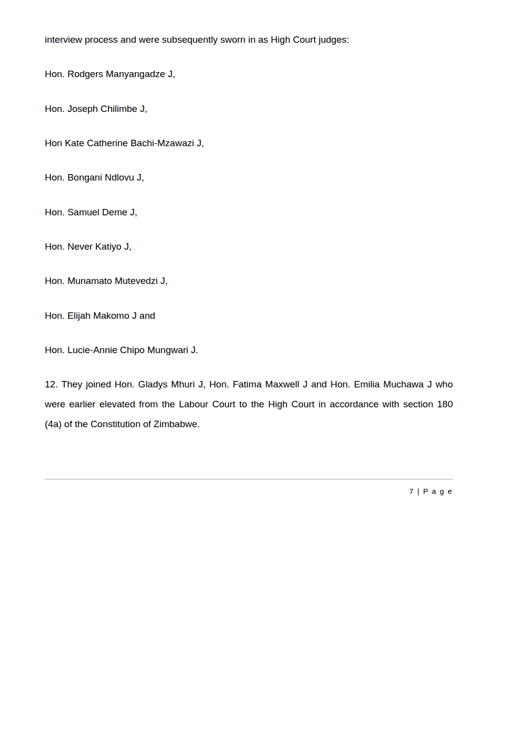interview process and were subsequently sworn in as High Court judges:
Hon. Rodgers Manyangadze J,
Hon. Joseph Chilimbe J,
Hon Kate Catherine Bachi-Mzawazi J,
Hon. Bongani Ndlovu J,
Hon. Samuel Deme J,
Hon. Never Katiyo J,
Hon. Munamato Mutevedzi J,
Hon. Elijah Makomo J and
Hon. Lucie-Annie Chipo Mungwari J.
12. They joined Hon. Gladys Mhuri J, Hon. Fatima Maxwell J and Hon. Emilia Muchawa J who were earlier elevated from the Labour Court to the High Court in accordance with section 180 (4a) of the Constitution of Zimbabwe.
7 | P a g e